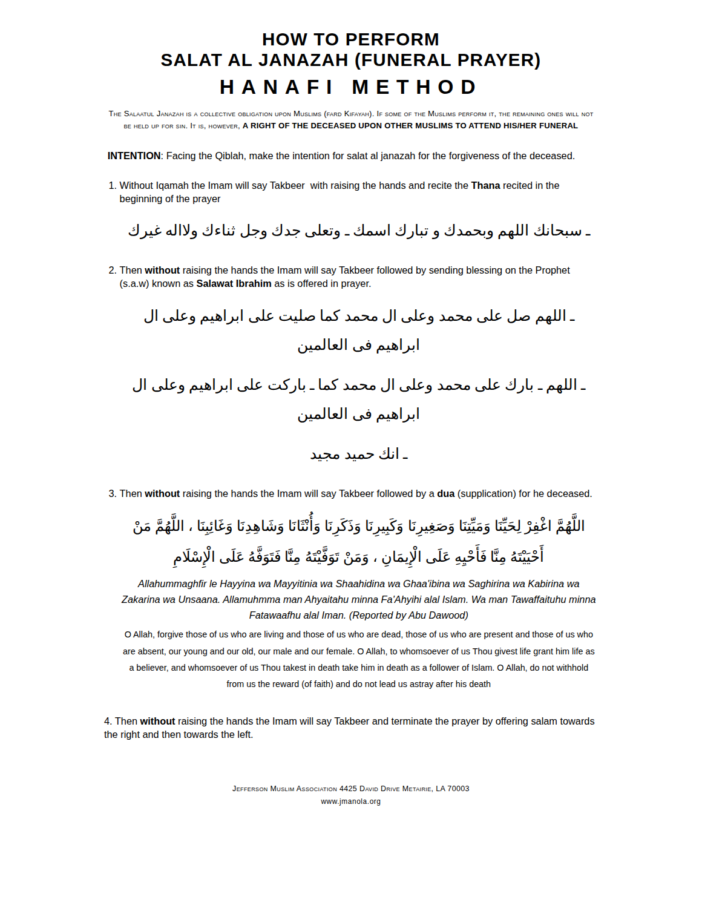How to Perform
Salat al Janazah (Funeral Prayer)
Hanafi Method
The Salaatul Janazah is a collective obligation upon Muslims (fard Kifayah). If some of the Muslims perform it, the remaining ones will not be held up for sin. It is, however, a right of the deceased upon other Muslims to attend his/her funeral
INTENTION: Facing the Qiblah, make the intention for salat al janazah for the forgiveness of the deceased.
Without Iqamah the Imam will say Takbeer with raising the hands and recite the Thana recited in the beginning of the prayer
ـ سبحانك اللهم وبحمدك و تبارك اسمك ـ وتعلى جدك وجل ثناءك ولااله غيرك
Then without raising the hands the Imam will say Takbeer followed by sending blessing on the Prophet (s.a.w) known as Salawat Ibrahim as is offered in prayer.
ـ اللهم صل على محمد وعلى ال محمد كما صليت على ابراهيم وعلى ال ابراهيم فى العالمين
ـ اللهم ـ بارك على محمد وعلى ال محمد كما ـ باركت على ابراهيم وعلى ال ابراهيم فى العالمين
ـ انك حميد مجيد
Then without raising the hands the Imam will say Takbeer followed by a dua (supplication) for he deceased.
اللَّهُمَّ اغْفِرْ لِحَيِّنَا وَمَيِّتِنَا وَصَغِيرِنَا وَكَبِيرِنَا وَذَكَرِنَا وَأُنْثَانَا وَشَاهِدِنَا وَغَائِبِنَا ، اللَّهُمَّ مَنْ أَحْيَيْتَهُ مِنَّا فَأَحْيِهِ عَلَى الْإِيمَانِ ، وَمَنْ تَوَفَّيْتَهُ مِنَّا فَتَوَفَّهُ عَلَى الْإِسْلَامِ
Allahummaghfir le Hayyina wa Mayyitinia wa Shaahidina wa Ghaa'ibina wa Saghirina wa Kabirina wa Zakarina wa Unsaana. Allamuhmma man Ahyaitahu minna Fa'Ahyihi alal Islam. Wa man Tawaffaituhu minna Fatawaafhu alal Iman. (Reported by Abu Dawood)
O Allah, forgive those of us who are living and those of us who are dead, those of us who are present and those of us who are absent, our young and our old, our male and our female. O Allah, to whomsoever of us Thou givest life grant him life as a believer, and whomsoever of us Thou takest in death take him in death as a follower of Islam. O Allah, do not withhold from us the reward (of faith) and do not lead us astray after his death
4. Then without raising the hands the Imam will say Takbeer and terminate the prayer by offering salam towards the right and then towards the left.
Jefferson Muslim Association 4425 David Drive Metairie, LA 70003
www.jmanola.org